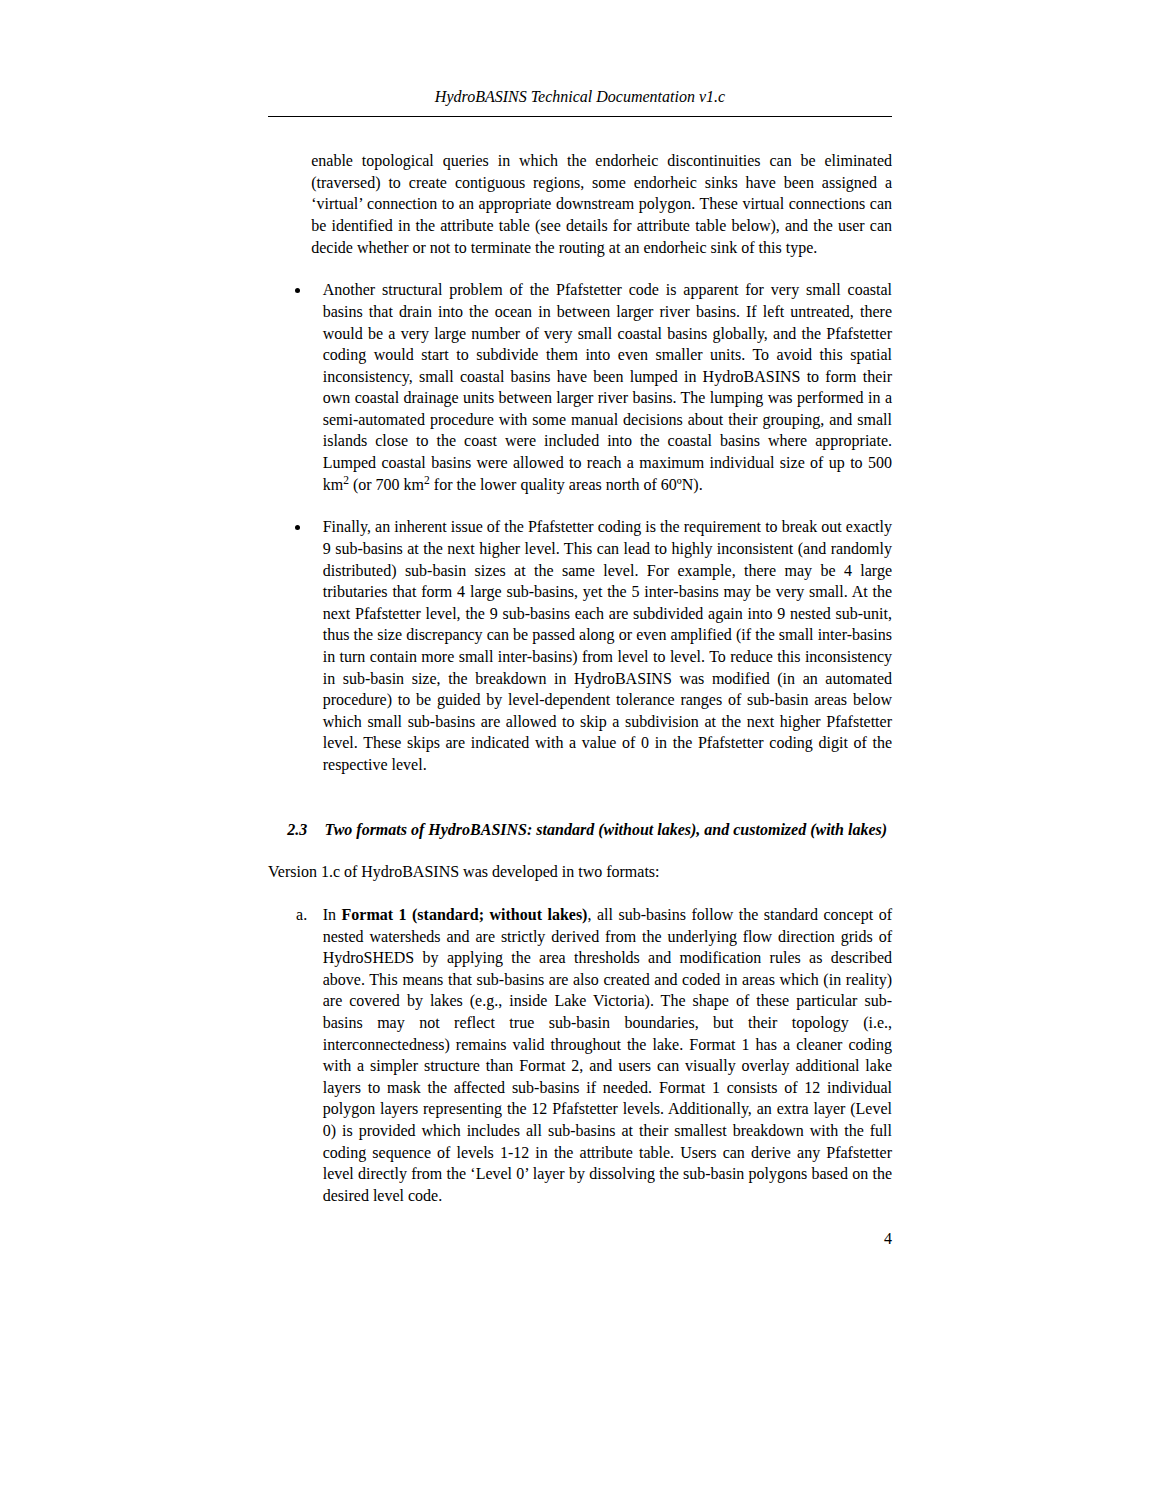HydroBASINS Technical Documentation v1.c
enable topological queries in which the endorheic discontinuities can be eliminated (traversed) to create contiguous regions, some endorheic sinks have been assigned a ‘virtual’ connection to an appropriate downstream polygon. These virtual connections can be identified in the attribute table (see details for attribute table below), and the user can decide whether or not to terminate the routing at an endorheic sink of this type.
Another structural problem of the Pfafstetter code is apparent for very small coastal basins that drain into the ocean in between larger river basins. If left untreated, there would be a very large number of very small coastal basins globally, and the Pfafstetter coding would start to subdivide them into even smaller units. To avoid this spatial inconsistency, small coastal basins have been lumped in HydroBASINS to form their own coastal drainage units between larger river basins. The lumping was performed in a semi-automated procedure with some manual decisions about their grouping, and small islands close to the coast were included into the coastal basins where appropriate. Lumped coastal basins were allowed to reach a maximum individual size of up to 500 km2 (or 700 km2 for the lower quality areas north of 60ºN).
Finally, an inherent issue of the Pfafstetter coding is the requirement to break out exactly 9 sub-basins at the next higher level. This can lead to highly inconsistent (and randomly distributed) sub-basin sizes at the same level. For example, there may be 4 large tributaries that form 4 large sub-basins, yet the 5 inter-basins may be very small. At the next Pfafstetter level, the 9 sub-basins each are subdivided again into 9 nested sub-unit, thus the size discrepancy can be passed along or even amplified (if the small inter-basins in turn contain more small inter-basins) from level to level. To reduce this inconsistency in sub-basin size, the breakdown in HydroBASINS was modified (in an automated procedure) to be guided by level-dependent tolerance ranges of sub-basin areas below which small sub-basins are allowed to skip a subdivision at the next higher Pfafstetter level. These skips are indicated with a value of 0 in the Pfafstetter coding digit of the respective level.
2.3 Two formats of HydroBASINS: standard (without lakes), and customized (with lakes)
Version 1.c of HydroBASINS was developed in two formats:
In Format 1 (standard; without lakes), all sub-basins follow the standard concept of nested watersheds and are strictly derived from the underlying flow direction grids of HydroSHEDS by applying the area thresholds and modification rules as described above. This means that sub-basins are also created and coded in areas which (in reality) are covered by lakes (e.g., inside Lake Victoria). The shape of these particular sub-basins may not reflect true sub-basin boundaries, but their topology (i.e., interconnectedness) remains valid throughout the lake. Format 1 has a cleaner coding with a simpler structure than Format 2, and users can visually overlay additional lake layers to mask the affected sub-basins if needed. Format 1 consists of 12 individual polygon layers representing the 12 Pfafstetter levels. Additionally, an extra layer (Level 0) is provided which includes all sub-basins at their smallest breakdown with the full coding sequence of levels 1-12 in the attribute table. Users can derive any Pfafstetter level directly from the ‘Level 0’ layer by dissolving the sub-basin polygons based on the desired level code.
4